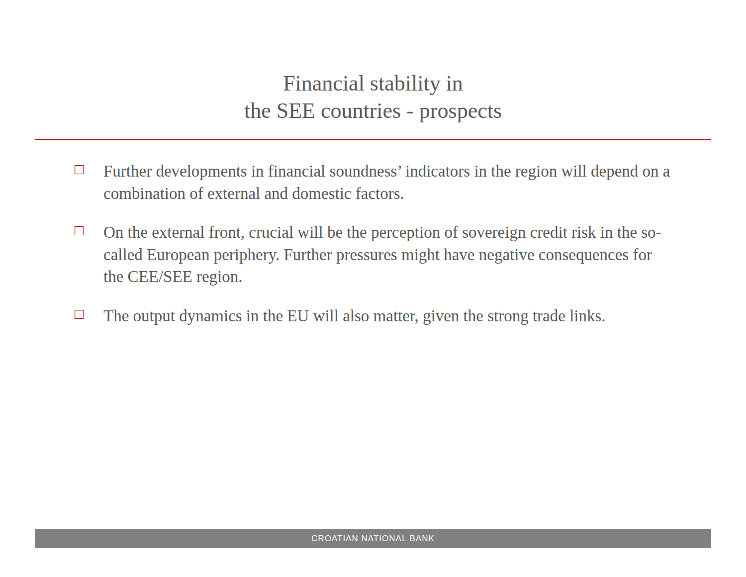Financial stability in
the SEE countries - prospects
Further developments in financial soundness’ indicators in the region will depend on a combination of external and domestic factors.
On the external front, crucial will be the perception of sovereign credit risk in the so-called European periphery. Further pressures might have negative consequences for the CEE/SEE region.
The output dynamics in the EU will also matter, given the strong trade links.
CROATIAN NATIONAL BANK